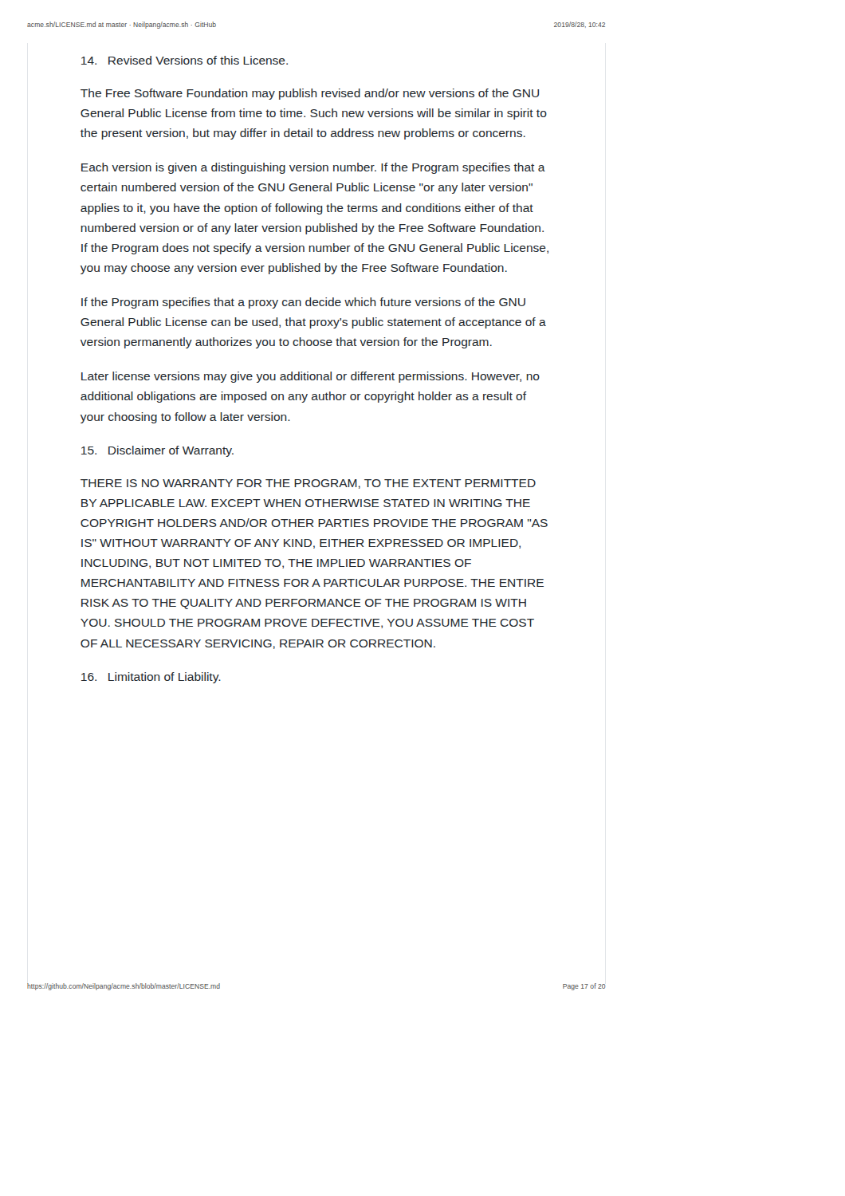acme.sh/LICENSE.md at master · Neilpang/acme.sh · GitHub 2019/8/28, 10:42
14. Revised Versions of this License.
The Free Software Foundation may publish revised and/or new versions of the GNU General Public License from time to time. Such new versions will be similar in spirit to the present version, but may differ in detail to address new problems or concerns.
Each version is given a distinguishing version number. If the Program specifies that a certain numbered version of the GNU General Public License "or any later version" applies to it, you have the option of following the terms and conditions either of that numbered version or of any later version published by the Free Software Foundation. If the Program does not specify a version number of the GNU General Public License, you may choose any version ever published by the Free Software Foundation.
If the Program specifies that a proxy can decide which future versions of the GNU General Public License can be used, that proxy's public statement of acceptance of a version permanently authorizes you to choose that version for the Program.
Later license versions may give you additional or different permissions. However, no additional obligations are imposed on any author or copyright holder as a result of your choosing to follow a later version.
15. Disclaimer of Warranty.
THERE IS NO WARRANTY FOR THE PROGRAM, TO THE EXTENT PERMITTED BY APPLICABLE LAW. EXCEPT WHEN OTHERWISE STATED IN WRITING THE COPYRIGHT HOLDERS AND/OR OTHER PARTIES PROVIDE THE PROGRAM "AS IS" WITHOUT WARRANTY OF ANY KIND, EITHER EXPRESSED OR IMPLIED, INCLUDING, BUT NOT LIMITED TO, THE IMPLIED WARRANTIES OF MERCHANTABILITY AND FITNESS FOR A PARTICULAR PURPOSE. THE ENTIRE RISK AS TO THE QUALITY AND PERFORMANCE OF THE PROGRAM IS WITH YOU. SHOULD THE PROGRAM PROVE DEFECTIVE, YOU ASSUME THE COST OF ALL NECESSARY SERVICING, REPAIR OR CORRECTION.
16. Limitation of Liability.
https://github.com/Neilpang/acme.sh/blob/master/LICENSE.md Page 17 of 20